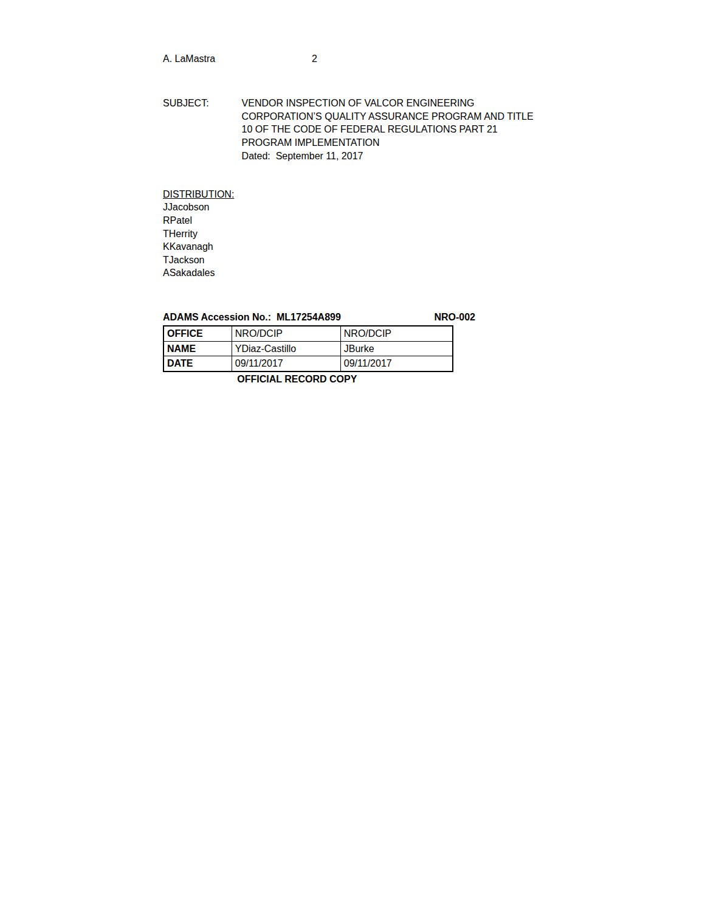A. LaMastra
2
SUBJECT:
VENDOR INSPECTION OF VALCOR ENGINEERING CORPORATION’S QUALITY ASSURANCE PROGRAM AND TITLE 10 OF THE CODE OF FEDERAL REGULATIONS PART 21 PROGRAM IMPLEMENTATION
Dated: September 11, 2017
DISTRIBUTION:
JJacobson
RPatel
THerrity
KKavanagh
TJackson
ASakadales
ADAMS Accession No.: ML17254A899 NRO-002
| OFFICE | NRO/DCIP | NRO/DCIP |
| NAME | YDiaz-Castillo | JBurke |
| DATE | 09/11/2017 | 09/11/2017 |
OFFICIAL RECORD COPY